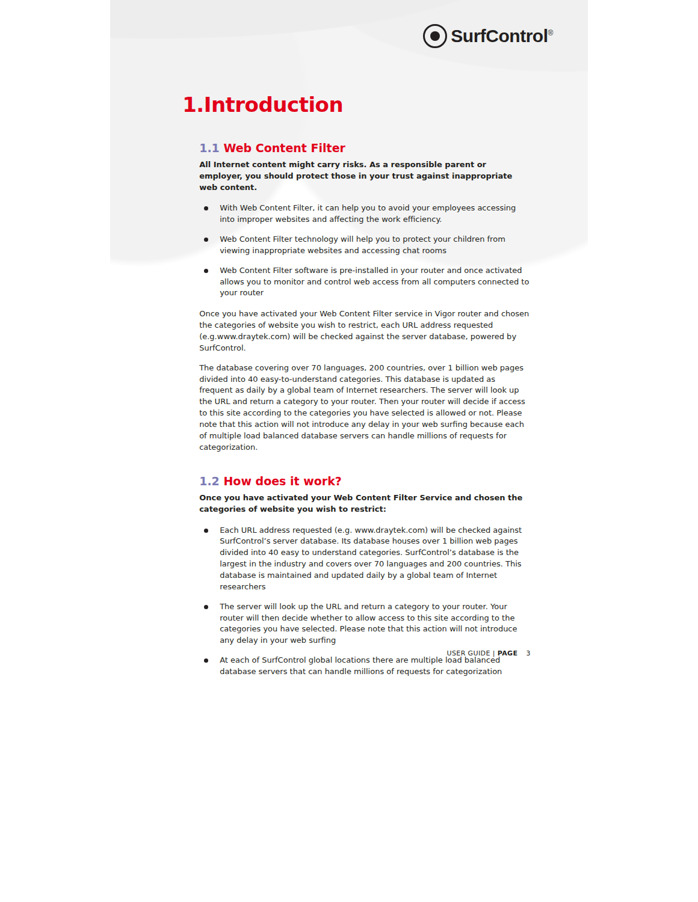SurfControl®
1. Introduction
1.1 Web Content Filter
All Internet content might carry risks. As a responsible parent or employer, you should protect those in your trust against inappropriate web content.
With Web Content Filter, it can help you to avoid your employees accessing into improper websites and affecting the work efficiency.
Web Content Filter technology will help you to protect your children from viewing inappropriate websites and accessing chat rooms
Web Content Filter software is pre-installed in your router and once activated allows you to monitor and control web access from all computers connected to your router
Once you have activated your Web Content Filter service in Vigor router and chosen the categories of website you wish to restrict, each URL address requested (e.g.www.draytek.com) will be checked against the server database, powered by SurfControl.
The database covering over 70 languages, 200 countries, over 1 billion web pages divided into 40 easy-to-understand categories. This database is updated as frequent as daily by a global team of Internet researchers. The server will look up the URL and return a category to your router. Then your router will decide if access to this site according to the categories you have selected is allowed or not. Please note that this action will not introduce any delay in your web surfing because each of multiple load balanced database servers can handle millions of requests for categorization.
1.2 How does it work?
Once you have activated your Web Content Filter Service and chosen the categories of website you wish to restrict:
Each URL address requested (e.g. www.draytek.com) will be checked against SurfControl’s server database. Its database houses over 1 billion web pages divided into 40 easy to understand categories. SurfControl’s database is the largest in the industry and covers over 70 languages and 200 countries. This database is maintained and updated daily by a global team of Internet researchers
The server will look up the URL and return a category to your router. Your router will then decide whether to allow access to this site according to the categories you have selected. Please note that this action will not introduce any delay in your web surfing
At each of SurfControl global locations there are multiple load balanced database servers that can handle millions of requests for categorization
USER GUIDE | PAGE 3